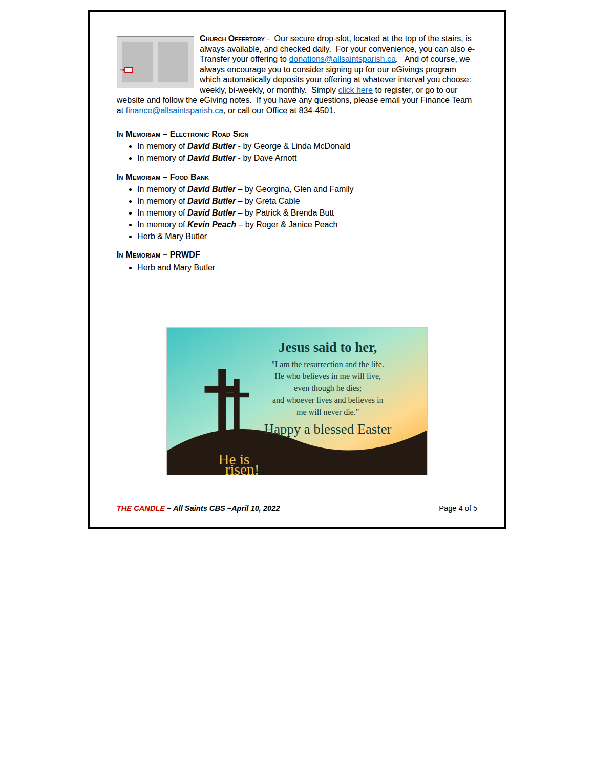Church Offertory - Our secure drop-slot, located at the top of the stairs, is always available, and checked daily. For your convenience, you can also e-Transfer your offering to donations@allsaintsparish.ca. And of course, we always encourage you to consider signing up for our eGivings program which automatically deposits your offering at whatever interval you choose: weekly, bi-weekly, or monthly. Simply click here to register, or go to our website and follow the eGiving notes. If you have any questions, please email your Finance Team at finance@allsaintsparish.ca, or call our Office at 834-4501.
In Memoriam – Electronic Road Sign
In memory of David Butler - by George & Linda McDonald
In memory of David Butler - by Dave Arnott
In Memoriam – Food Bank
In memory of David Butler – by Georgina, Glen and Family
In memory of David Butler – by Greta Cable
In memory of David Butler – by Patrick & Brenda Butt
In memory of Kevin Peach – by Roger & Janice Peach
Herb & Mary Butler
In Memoriam – PRWDF
Herb and Mary Butler
THE CANDLE – All Saints CBS –April 10, 2022
Page 4 of 5